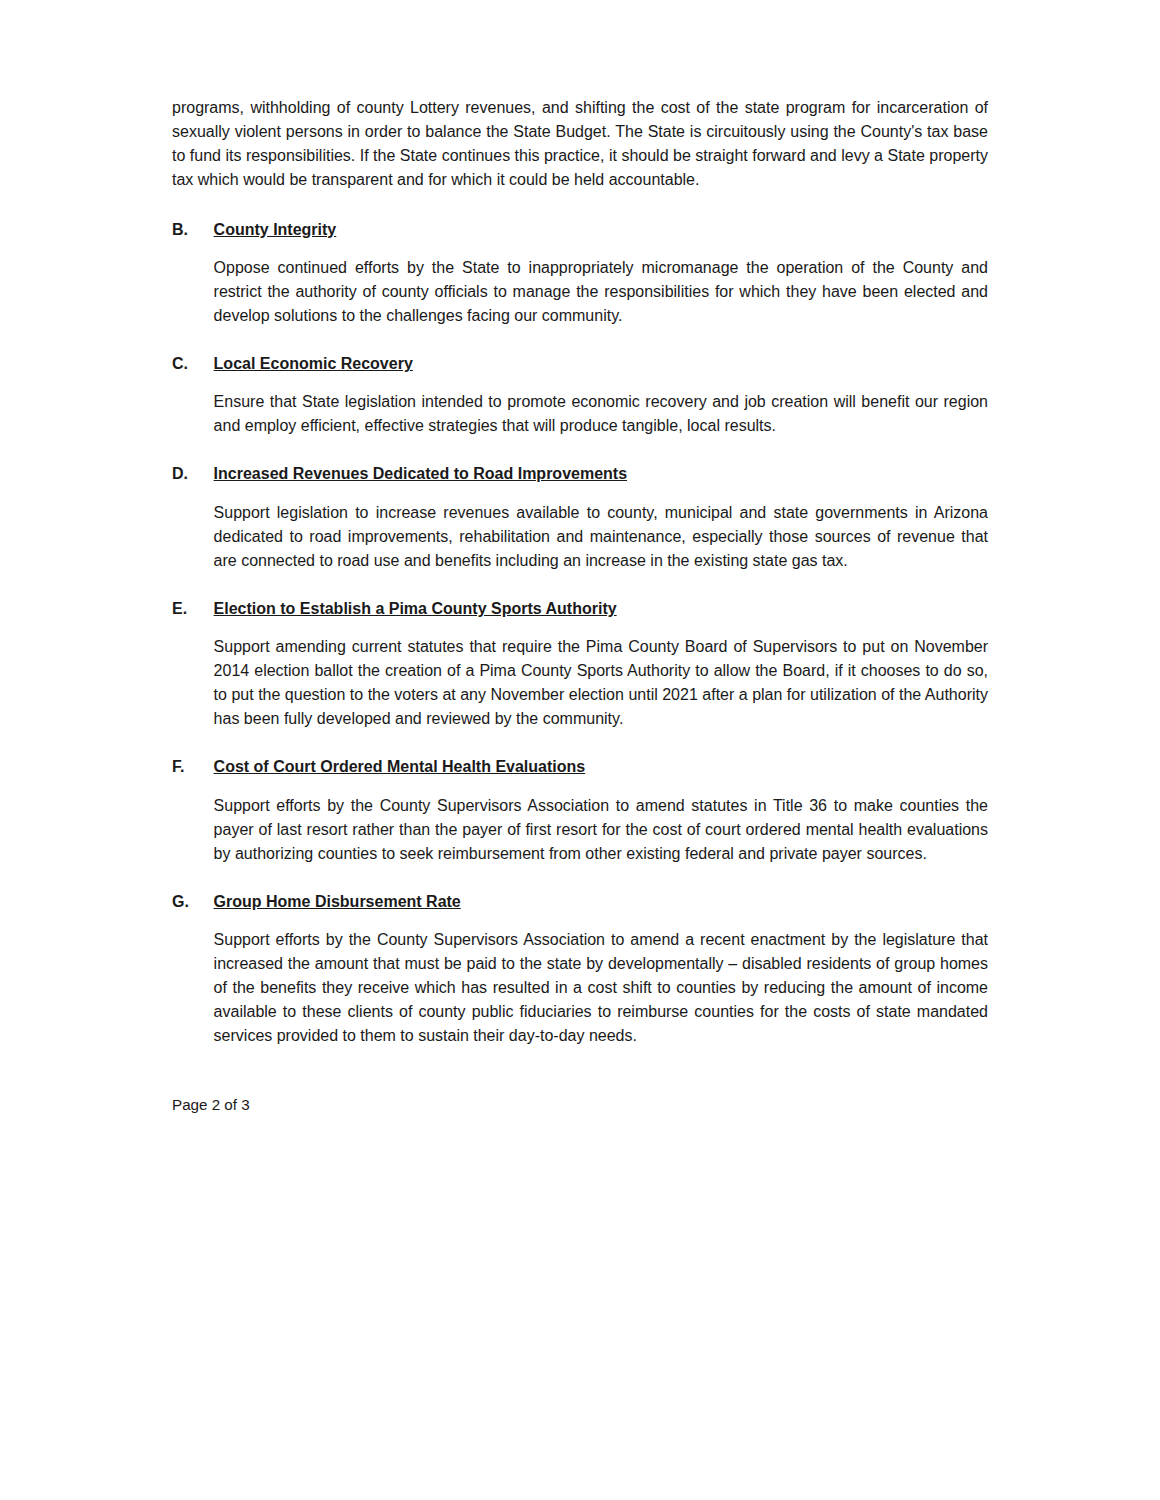programs, withholding of county Lottery revenues, and shifting the cost of the state program for incarceration of sexually violent persons in order to balance the State Budget. The State is circuitously using the County's tax base to fund its responsibilities. If the State continues this practice, it should be straight forward and levy a State property tax which would be transparent and for which it could be held accountable.
B. County Integrity
Oppose continued efforts by the State to inappropriately micromanage the operation of the County and restrict the authority of county officials to manage the responsibilities for which they have been elected and develop solutions to the challenges facing our community.
C. Local Economic Recovery
Ensure that State legislation intended to promote economic recovery and job creation will benefit our region and employ efficient, effective strategies that will produce tangible, local results.
D. Increased Revenues Dedicated to Road Improvements
Support legislation to increase revenues available to county, municipal and state governments in Arizona dedicated to road improvements, rehabilitation and maintenance, especially those sources of revenue that are connected to road use and benefits including an increase in the existing state gas tax.
E. Election to Establish a Pima County Sports Authority
Support amending current statutes that require the Pima County Board of Supervisors to put on November 2014 election ballot the creation of a Pima County Sports Authority to allow the Board, if it chooses to do so, to put the question to the voters at any November election until 2021 after a plan for utilization of the Authority has been fully developed and reviewed by the community.
F. Cost of Court Ordered Mental Health Evaluations
Support efforts by the County Supervisors Association to amend statutes in Title 36 to make counties the payer of last resort rather than the payer of first resort for the cost of court ordered mental health evaluations by authorizing counties to seek reimbursement from other existing federal and private payer sources.
G. Group Home Disbursement Rate
Support efforts by the County Supervisors Association to amend a recent enactment by the legislature that increased the amount that must be paid to the state by developmentally – disabled residents of group homes of the benefits they receive which has resulted in a cost shift to counties by reducing the amount of income available to these clients of county public fiduciaries to reimburse counties for the costs of state mandated services provided to them to sustain their day-to-day needs.
Page 2 of 3